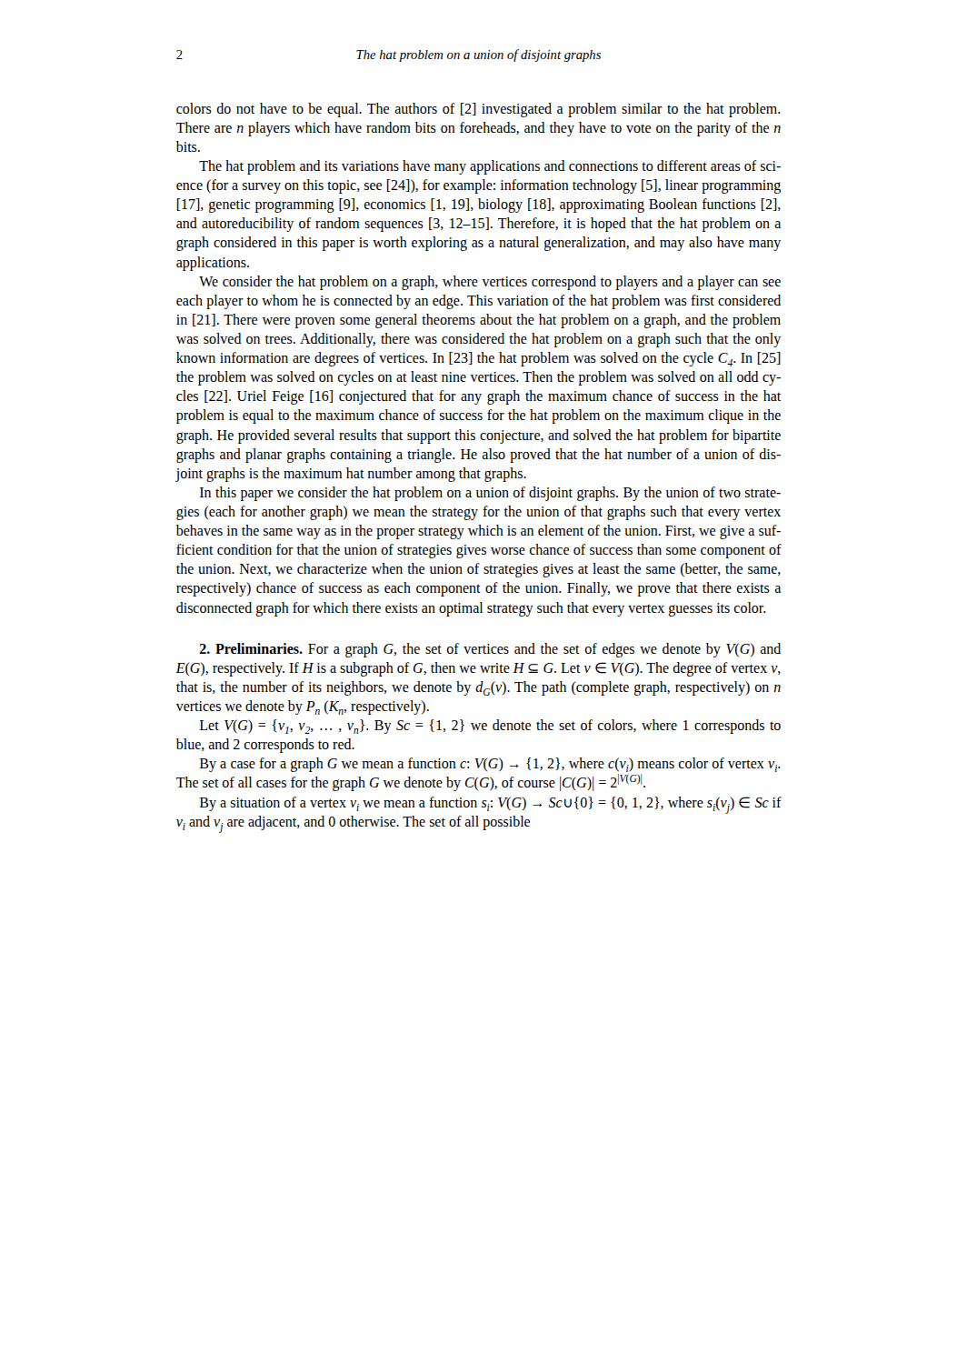2
The hat problem on a union of disjoint graphs
colors do not have to be equal. The authors of [2] investigated a problem similar to the hat problem. There are n players which have random bits on foreheads, and they have to vote on the parity of the n bits.
The hat problem and its variations have many applications and connections to different areas of science (for a survey on this topic, see [24]), for example: information technology [5], linear programming [17], genetic programming [9], economics [1, 19], biology [18], approximating Boolean functions [2], and autoreducibility of random sequences [3, 12–15]. Therefore, it is hoped that the hat problem on a graph considered in this paper is worth exploring as a natural generalization, and may also have many applications.
We consider the hat problem on a graph, where vertices correspond to players and a player can see each player to whom he is connected by an edge. This variation of the hat problem was first considered in [21]. There were proven some general theorems about the hat problem on a graph, and the problem was solved on trees. Additionally, there was considered the hat problem on a graph such that the only known information are degrees of vertices. In [23] the hat problem was solved on the cycle C4. In [25] the problem was solved on cycles on at least nine vertices. Then the problem was solved on all odd cycles [22]. Uriel Feige [16] conjectured that for any graph the maximum chance of success in the hat problem is equal to the maximum chance of success for the hat problem on the maximum clique in the graph. He provided several results that support this conjecture, and solved the hat problem for bipartite graphs and planar graphs containing a triangle. He also proved that the hat number of a union of disjoint graphs is the maximum hat number among that graphs.
In this paper we consider the hat problem on a union of disjoint graphs. By the union of two strategies (each for another graph) we mean the strategy for the union of that graphs such that every vertex behaves in the same way as in the proper strategy which is an element of the union. First, we give a sufficient condition for that the union of strategies gives worse chance of success than some component of the union. Next, we characterize when the union of strategies gives at least the same (better, the same, respectively) chance of success as each component of the union. Finally, we prove that there exists a disconnected graph for which there exists an optimal strategy such that every vertex guesses its color.
2. Preliminaries. For a graph G, the set of vertices and the set of edges we denote by V(G) and E(G), respectively. If H is a subgraph of G, then we write H ⊆ G. Let v ∈ V(G). The degree of vertex v, that is, the number of its neighbors, we denote by dG(v). The path (complete graph, respectively) on n vertices we denote by Pn (Kn, respectively).
Let V(G) = {v1, v2, … , vn}. By Sc = {1, 2} we denote the set of colors, where 1 corresponds to blue, and 2 corresponds to red.
By a case for a graph G we mean a function c: V(G) → {1, 2}, where c(vi) means color of vertex vi. The set of all cases for the graph G we denote by C(G), of course |C(G)| = 2|V(G)|.
By a situation of a vertex vi we mean a function si: V(G) → Sc∪{0} = {0, 1, 2}, where si(vj) ∈ Sc if vi and vj are adjacent, and 0 otherwise. The set of all possible